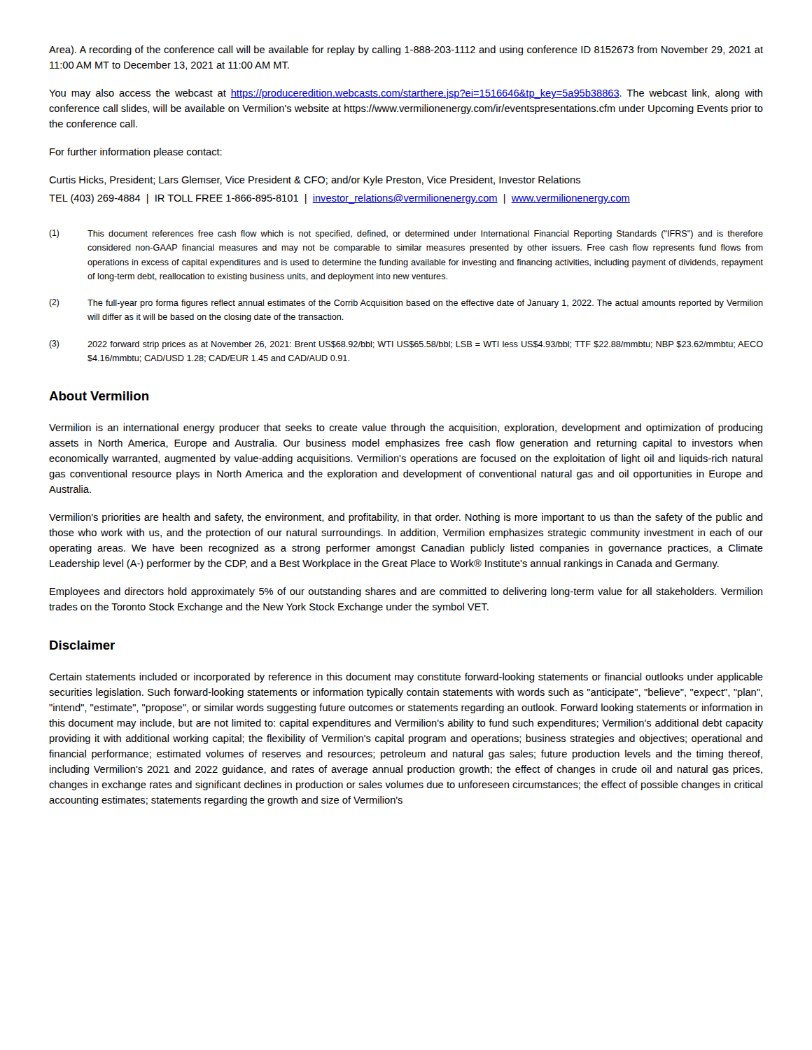Area). A recording of the conference call will be available for replay by calling 1-888-203-1112 and using conference ID 8152673 from November 29, 2021 at 11:00 AM MT to December 13, 2021 at 11:00 AM MT.
You may also access the webcast at https://produceredition.webcasts.com/starthere.jsp?ei=1516646&tp_key=5a95b38863. The webcast link, along with conference call slides, will be available on Vermilion's website at https://www.vermilionenergy.com/ir/eventspresentations.cfm under Upcoming Events prior to the conference call.
For further information please contact:
Curtis Hicks, President; Lars Glemser, Vice President & CFO; and/or Kyle Preston, Vice President, Investor Relations
TEL (403) 269-4884 | IR TOLL FREE 1-866-895-8101 | investor_relations@vermilionenergy.com | www.vermilionenergy.com
(1)
This document references free cash flow which is not specified, defined, or determined under International Financial Reporting Standards ("IFRS") and is therefore considered non-GAAP financial measures and may not be comparable to similar measures presented by other issuers. Free cash flow represents fund flows from operations in excess of capital expenditures and is used to determine the funding available for investing and financing activities, including payment of dividends, repayment of long-term debt, reallocation to existing business units, and deployment into new ventures.
(2)
The full-year pro forma figures reflect annual estimates of the Corrib Acquisition based on the effective date of January 1, 2022. The actual amounts reported by Vermilion will differ as it will be based on the closing date of the transaction.
(3)
2022 forward strip prices as at November 26, 2021: Brent US$68.92/bbl; WTI US$65.58/bbl; LSB = WTI less US$4.93/bbl; TTF $22.88/mmbtu; NBP $23.62/mmbtu; AECO $4.16/mmbtu; CAD/USD 1.28; CAD/EUR 1.45 and CAD/AUD 0.91.
About Vermilion
Vermilion is an international energy producer that seeks to create value through the acquisition, exploration, development and optimization of producing assets in North America, Europe and Australia. Our business model emphasizes free cash flow generation and returning capital to investors when economically warranted, augmented by value-adding acquisitions. Vermilion's operations are focused on the exploitation of light oil and liquids-rich natural gas conventional resource plays in North America and the exploration and development of conventional natural gas and oil opportunities in Europe and Australia.
Vermilion's priorities are health and safety, the environment, and profitability, in that order. Nothing is more important to us than the safety of the public and those who work with us, and the protection of our natural surroundings. In addition, Vermilion emphasizes strategic community investment in each of our operating areas. We have been recognized as a strong performer amongst Canadian publicly listed companies in governance practices, a Climate Leadership level (A-) performer by the CDP, and a Best Workplace in the Great Place to Work® Institute's annual rankings in Canada and Germany.
Employees and directors hold approximately 5% of our outstanding shares and are committed to delivering long-term value for all stakeholders. Vermilion trades on the Toronto Stock Exchange and the New York Stock Exchange under the symbol VET.
Disclaimer
Certain statements included or incorporated by reference in this document may constitute forward-looking statements or financial outlooks under applicable securities legislation. Such forward-looking statements or information typically contain statements with words such as "anticipate", "believe", "expect", "plan", "intend", "estimate", "propose", or similar words suggesting future outcomes or statements regarding an outlook. Forward looking statements or information in this document may include, but are not limited to: capital expenditures and Vermilion's ability to fund such expenditures; Vermilion's additional debt capacity providing it with additional working capital; the flexibility of Vermilion's capital program and operations; business strategies and objectives; operational and financial performance; estimated volumes of reserves and resources; petroleum and natural gas sales; future production levels and the timing thereof, including Vermilion's 2021 and 2022 guidance, and rates of average annual production growth; the effect of changes in crude oil and natural gas prices, changes in exchange rates and significant declines in production or sales volumes due to unforeseen circumstances; the effect of possible changes in critical accounting estimates; statements regarding the growth and size of Vermilion's